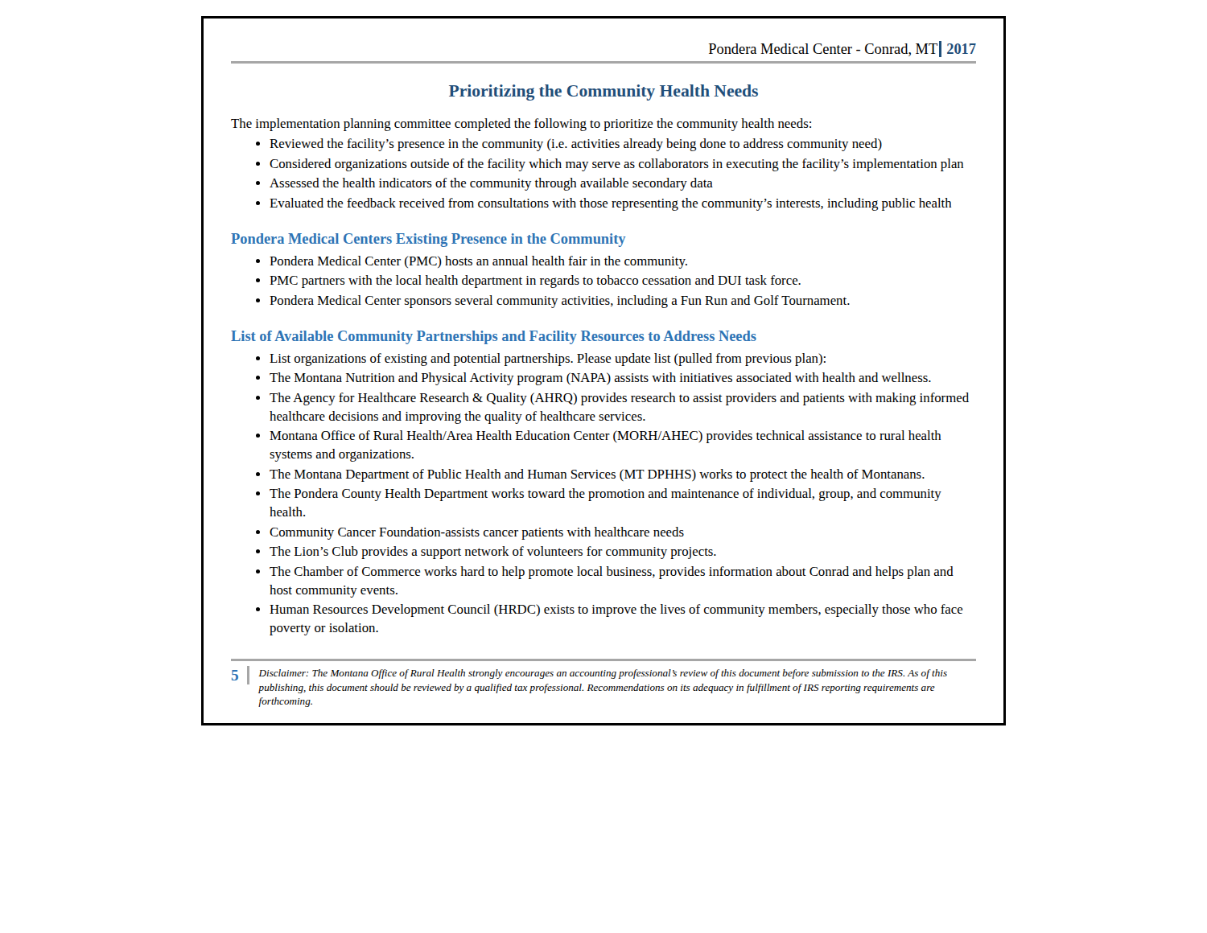Pondera Medical Center - Conrad, MT2017
Prioritizing the Community Health Needs
The implementation planning committee completed the following to prioritize the community health needs:
Reviewed the facility’s presence in the community (i.e. activities already being done to address community need)
Considered organizations outside of the facility which may serve as collaborators in executing the facility’s implementation plan
Assessed the health indicators of the community through available secondary data
Evaluated the feedback received from consultations with those representing the community’s interests, including public health
Pondera Medical Centers Existing Presence in the Community
Pondera Medical Center (PMC) hosts an annual health fair in the community.
PMC partners with the local health department in regards to tobacco cessation and DUI task force.
Pondera Medical Center sponsors several community activities, including a Fun Run and Golf Tournament.
List of Available Community Partnerships and Facility Resources to Address Needs
List organizations of existing and potential partnerships. Please update list (pulled from previous plan):
The Montana Nutrition and Physical Activity program (NAPA) assists with initiatives associated with health and wellness.
The Agency for Healthcare Research & Quality (AHRQ) provides research to assist providers and patients with making informed healthcare decisions and improving the quality of healthcare services.
Montana Office of Rural Health/Area Health Education Center (MORH/AHEC) provides technical assistance to rural health systems and organizations.
The Montana Department of Public Health and Human Services (MT DPHHS) works to protect the health of Montanans.
The Pondera County Health Department works toward the promotion and maintenance of individual, group, and community health.
Community Cancer Foundation-assists cancer patients with healthcare needs
The Lion’s Club provides a support network of volunteers for community projects.
The Chamber of Commerce works hard to help promote local business, provides information about Conrad and helps plan and host community events.
Human Resources Development Council (HRDC) exists to improve the lives of community members, especially those who face poverty or isolation.
5
Disclaimer: The Montana Office of Rural Health strongly encourages an accounting professional’s review of this document before submission to the IRS. As of this publishing, this document should be reviewed by a qualified tax professional. Recommendations on its adequacy in fulfillment of IRS reporting requirements are forthcoming.